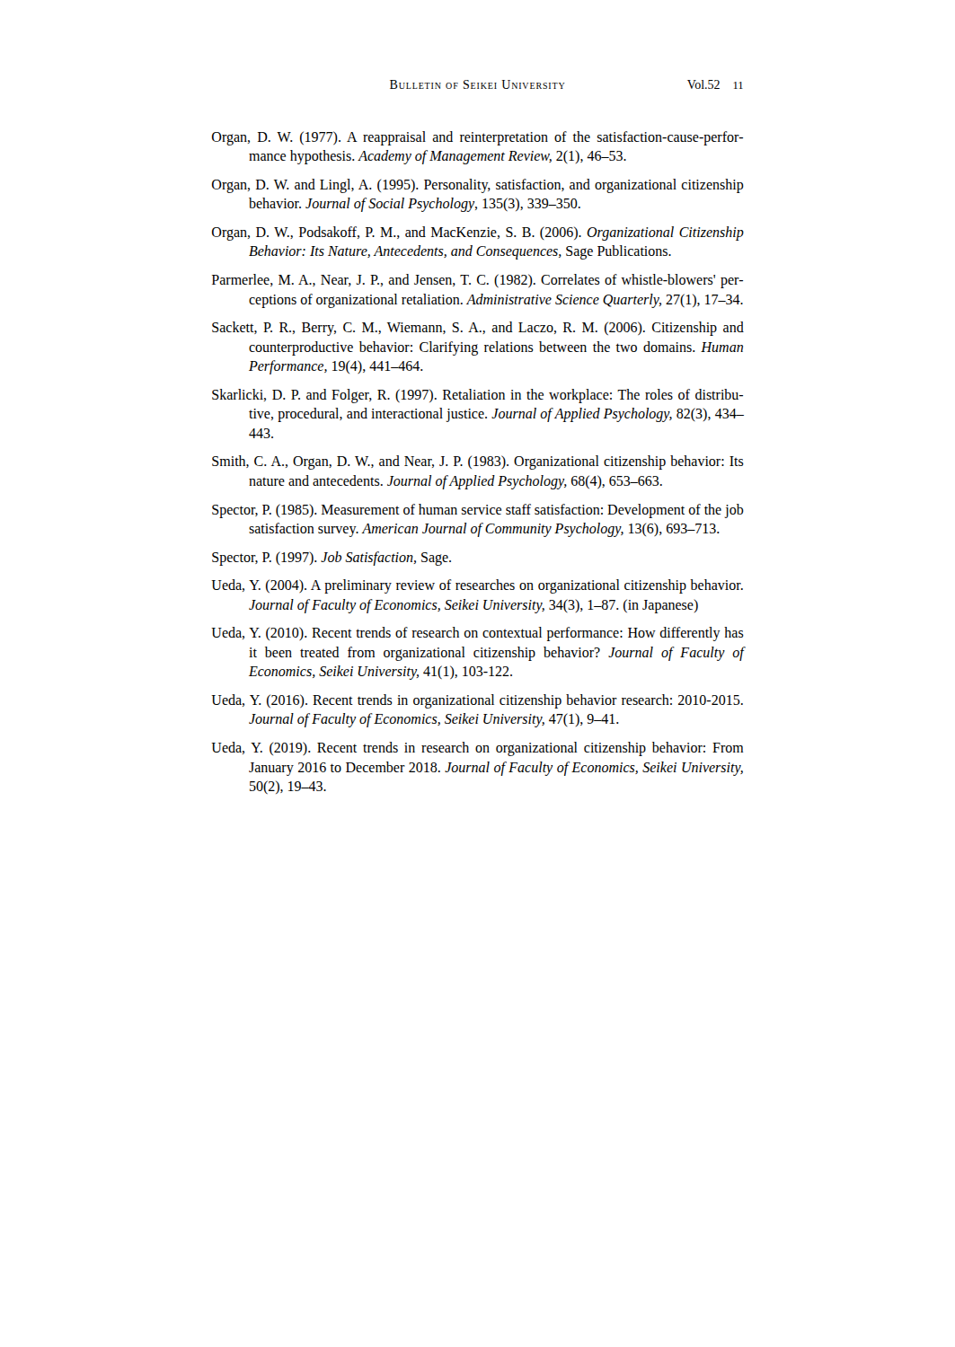Bulletin of Seikei University Vol.5211
Organ, D. W. (1977). A reappraisal and reinterpretation of the satisfaction-cause-performance hypothesis. Academy of Management Review, 2(1), 46–53.
Organ, D. W. and Lingl, A. (1995). Personality, satisfaction, and organizational citizenship behavior. Journal of Social Psychology, 135(3), 339–350.
Organ, D. W., Podsakoff, P. M., and MacKenzie, S. B. (2006). Organizational Citizenship Behavior: Its Nature, Antecedents, and Consequences, Sage Publications.
Parmerlee, M. A., Near, J. P., and Jensen, T. C. (1982). Correlates of whistle-blowers' perceptions of organizational retaliation. Administrative Science Quarterly, 27(1), 17–34.
Sackett, P. R., Berry, C. M., Wiemann, S. A., and Laczo, R. M. (2006). Citizenship and counterproductive behavior: Clarifying relations between the two domains. Human Performance, 19(4), 441–464.
Skarlicki, D. P. and Folger, R. (1997). Retaliation in the workplace: The roles of distributive, procedural, and interactional justice. Journal of Applied Psychology, 82(3), 434–443.
Smith, C. A., Organ, D. W., and Near, J. P. (1983). Organizational citizenship behavior: Its nature and antecedents. Journal of Applied Psychology, 68(4), 653–663.
Spector, P. (1985). Measurement of human service staff satisfaction: Development of the job satisfaction survey. American Journal of Community Psychology, 13(6), 693–713.
Spector, P. (1997). Job Satisfaction, Sage.
Ueda, Y. (2004). A preliminary review of researches on organizational citizenship behavior. Journal of Faculty of Economics, Seikei University, 34(3), 1–87. (in Japanese)
Ueda, Y. (2010). Recent trends of research on contextual performance: How differently has it been treated from organizational citizenship behavior? Journal of Faculty of Economics, Seikei University, 41(1), 103-122.
Ueda, Y. (2016). Recent trends in organizational citizenship behavior research: 2010-2015. Journal of Faculty of Economics, Seikei University, 47(1), 9–41.
Ueda, Y. (2019). Recent trends in research on organizational citizenship behavior: From January 2016 to December 2018. Journal of Faculty of Economics, Seikei University, 50(2), 19–43.